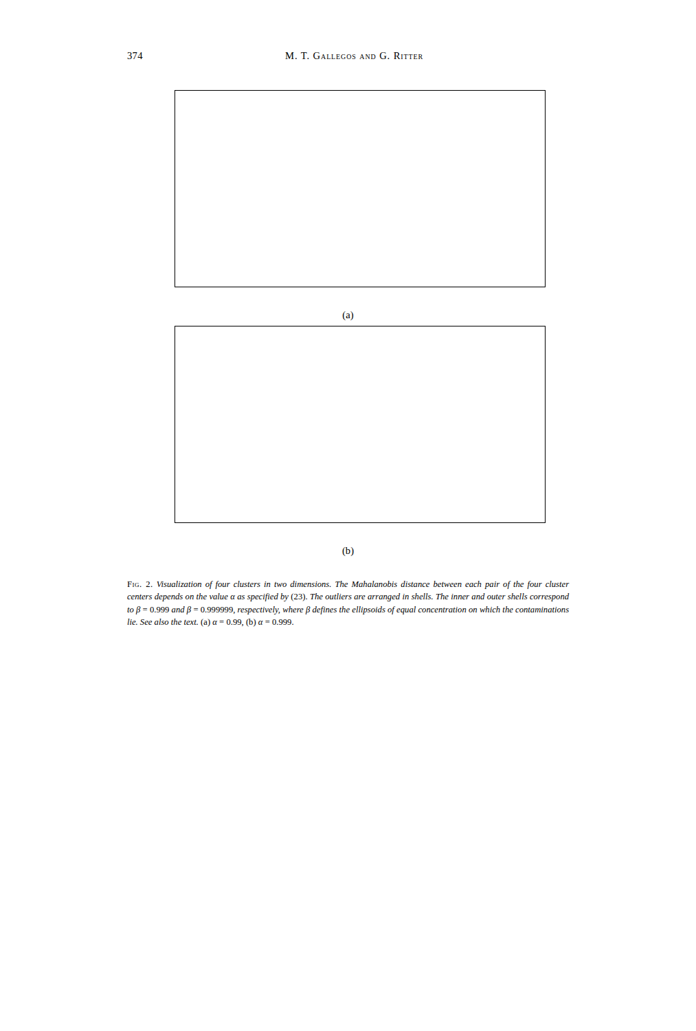374 M. T. Gallegos and G. Ritter
(a)
(b)
Fig. 2. Visualization of four clusters in two dimensions. The Mahalanobis distance between each pair of the four cluster centers depends on the value α as specified by (23). The outliers are arranged in shells. The inner and outer shells correspond to β = 0.999 and β = 0.999999, respectively, where β defines the ellipsoids of equal concentration on which the contaminations lie. See also the text. (a) α = 0.99, (b) α = 0.999.